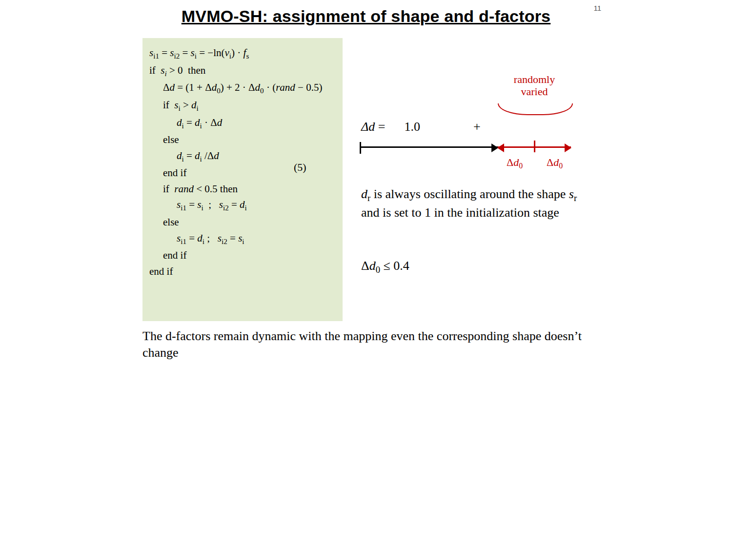11
MVMO-SH: assignment of shape and d-factors
si1 = si2 = si = −ln(vi) · fs
if si > 0 then
Δd = (1 + Δd0) + 2 · Δd0 · (rand − 0.5)
if si > di
di = di · Δd
else
di = di /Δd
end if
if rand < 0.5 then
si1 = si ; si2 = di
else
si1 = di ; si2 = si
end if
end if
(5)
randomly
varied
Δd = 1.0
+
Δd0
Δd0
dr is always oscillating around the shape sr and is set to 1 in the initialization stage
Δd0 ≤ 0.4
The d-factors remain dynamic with the mapping even the corresponding shape doesn’t change